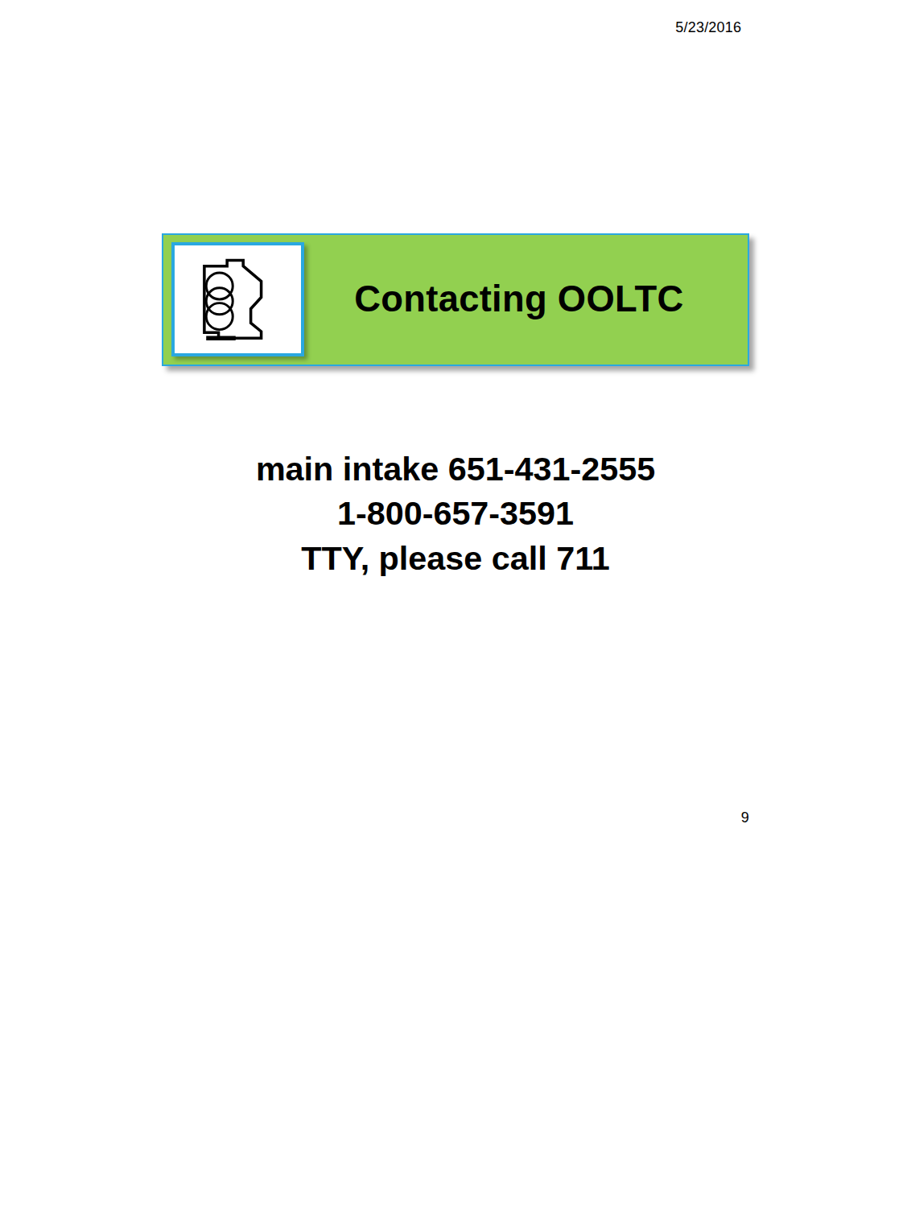5/23/2016
Contacting OOLTC
main intake 651-431-2555
1-800-657-3591
TTY, please call 711
9